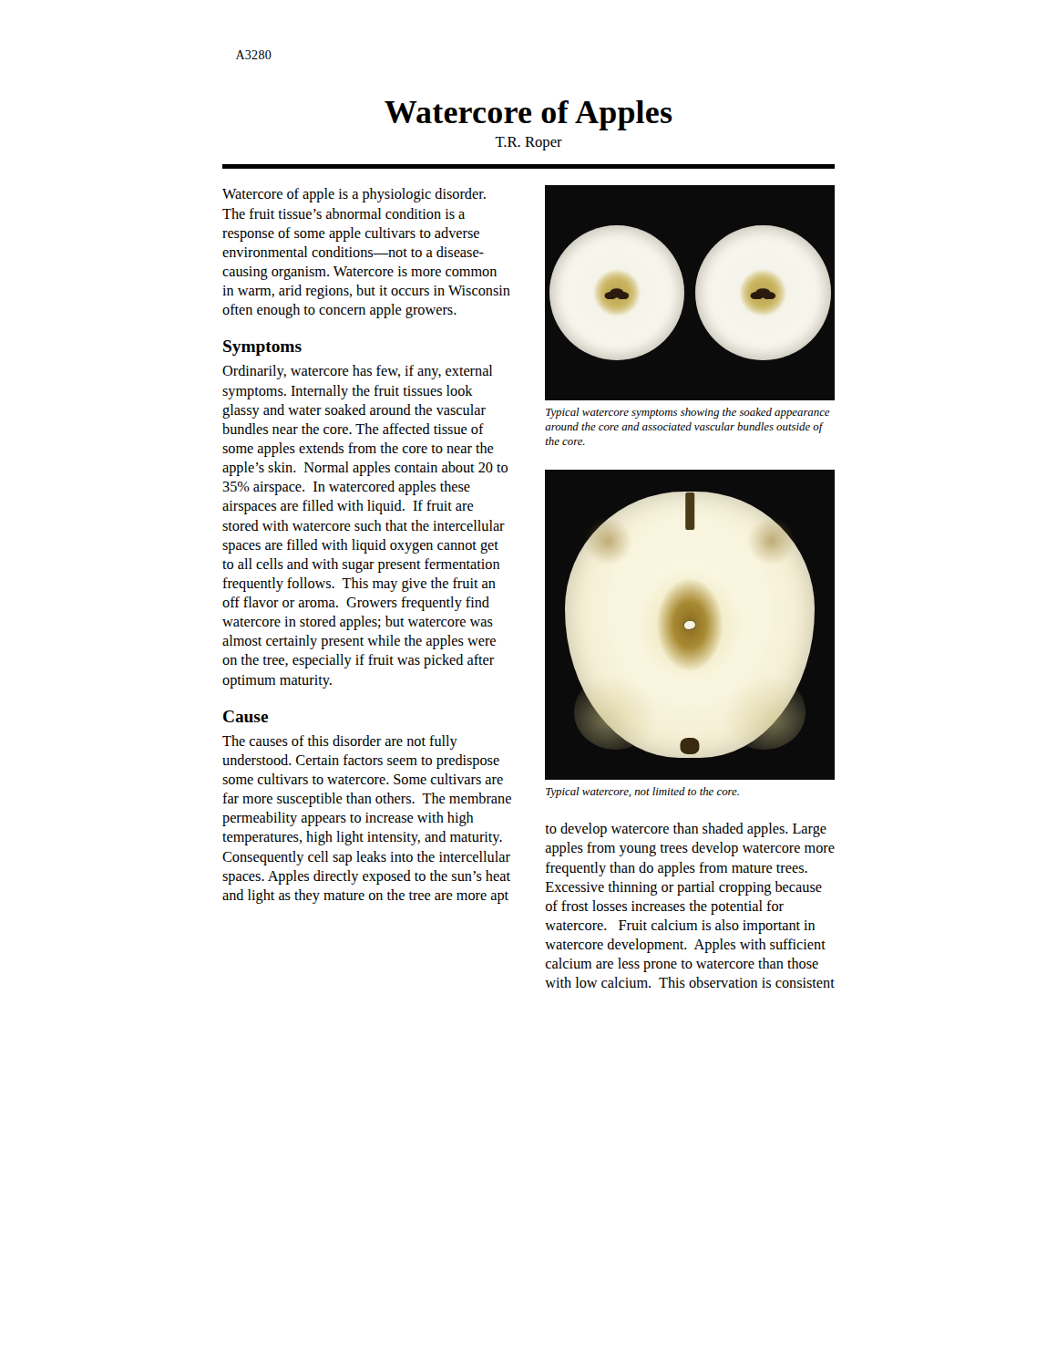A3280
Watercore of Apples
T.R. Roper
Watercore of apple is a physiologic disorder. The fruit tissue’s abnormal condition is a response of some apple cultivars to adverse environmental conditions—not to a disease-causing organism. Watercore is more common in warm, arid regions, but it occurs in Wisconsin often enough to concern apple growers.
Symptoms
Ordinarily, watercore has few, if any, external symptoms. Internally the fruit tissues look glassy and water soaked around the vascular bundles near the core. The affected tissue of some apples extends from the core to near the apple’s skin. Normal apples contain about 20 to 35% airspace. In watercored apples these airspaces are filled with liquid. If fruit are stored with watercore such that the intercellular spaces are filled with liquid oxygen cannot get to all cells and with sugar present fermentation frequently follows. This may give the fruit an off flavor or aroma. Growers frequently find watercore in stored apples; but watercore was almost certainly present while the apples were on the tree, especially if fruit was picked after optimum maturity.
Cause
The causes of this disorder are not fully understood. Certain factors seem to predispose some cultivars to watercore. Some cultivars are far more susceptible than others. The membrane permeability appears to increase with high temperatures, high light intensity, and maturity. Consequently cell sap leaks into the intercellular spaces. Apples directly exposed to the sun’s heat and light as they mature on the tree are more apt
Typical watercore symptoms showing the soaked appearance around the core and associated vascular bundles outside of the core.
Typical watercore, not limited to the core.
to develop watercore than shaded apples. Large apples from young trees develop watercore more frequently than do apples from mature trees. Excessive thinning or partial cropping because of frost losses increases the potential for watercore. Fruit calcium is also important in watercore development. Apples with sufficient calcium are less prone to watercore than those with low calcium. This observation is consistent